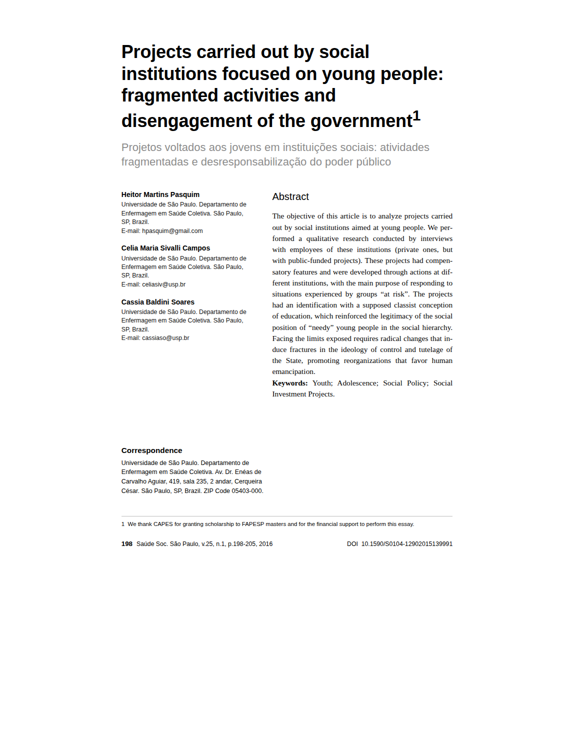Projects carried out by social institutions focused on young people: fragmented activities and disengagement of the government1
Projetos voltados aos jovens em instituições sociais: atividades fragmentadas e desresponsabilização do poder público
Heitor Martins Pasquim
Universidade de São Paulo. Departamento de Enfermagem em Saúde Coletiva. São Paulo, SP, Brazil. E-mail: hpasquim@gmail.com
Celia Maria Sivalli Campos
Universidade de São Paulo. Departamento de Enfermagem em Saúde Coletiva. São Paulo, SP, Brazil. E-mail: celiasiv@usp.br
Cassia Baldini Soares
Universidade de São Paulo. Departamento de Enfermagem em Saúde Coletiva. São Paulo, SP, Brazil. E-mail: cassiaso@usp.br
Abstract
The objective of this article is to analyze projects carried out by social institutions aimed at young people. We performed a qualitative research conducted by interviews with employees of these institutions (private ones, but with public-funded projects). These projects had compensatory features and were developed through actions at different institutions, with the main purpose of responding to situations experienced by groups “at risk”. The projects had an identification with a supposed classist conception of education, which reinforced the legitimacy of the social position of “needy” young people in the social hierarchy. Facing the limits exposed requires radical changes that induce fractures in the ideology of control and tutelage of the State, promoting reorganizations that favor human emancipation.
Keywords: Youth; Adolescence; Social Policy; Social Investment Projects.
Correspondence
Universidade de São Paulo. Departamento de Enfermagem em Saúde Coletiva. Av. Dr. Enéas de Carvalho Aguiar, 419, sala 235, 2 andar, Cerqueira César. São Paulo, SP, Brazil. ZIP Code 05403-000.
1 We thank CAPES for granting scholarship to FAPESP masters and for the financial support to perform this essay.
198 Saúde Soc. São Paulo, v.25, n.1, p.198-205, 2016
DOI 10.1590/S0104-12902015139991